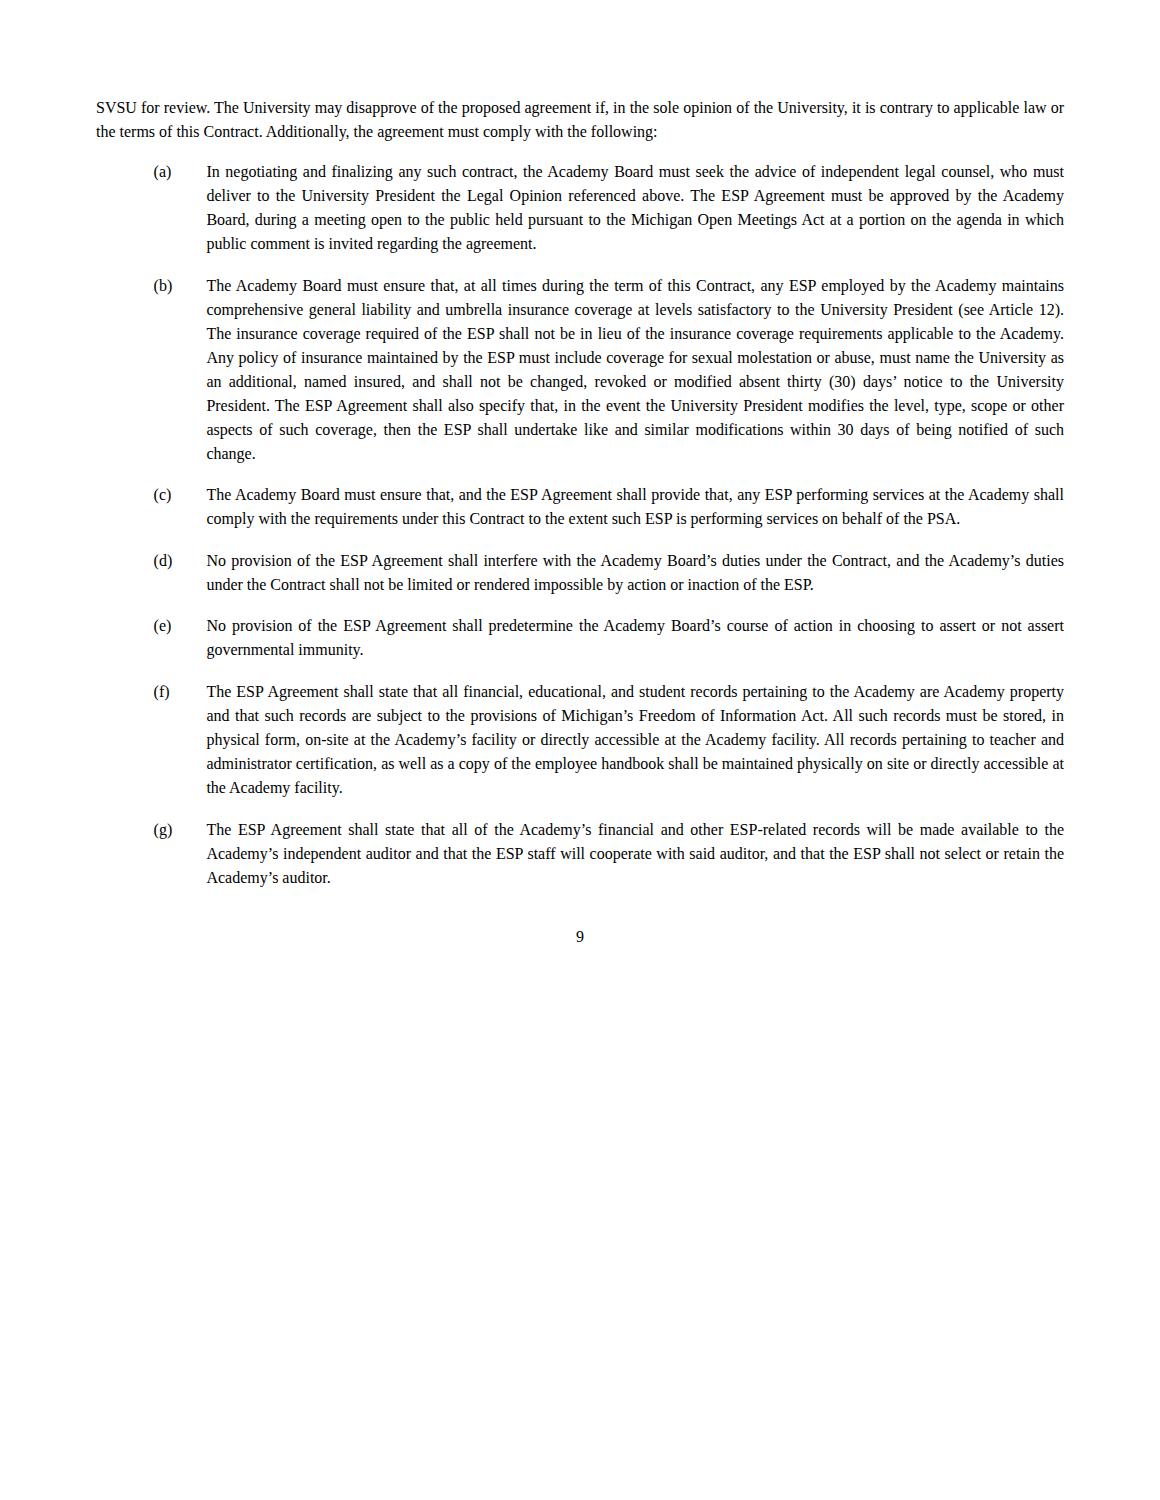SVSU for review. The University may disapprove of the proposed agreement if, in the sole opinion of the University, it is contrary to applicable law or the terms of this Contract. Additionally, the agreement must comply with the following:
(a) In negotiating and finalizing any such contract, the Academy Board must seek the advice of independent legal counsel, who must deliver to the University President the Legal Opinion referenced above. The ESP Agreement must be approved by the Academy Board, during a meeting open to the public held pursuant to the Michigan Open Meetings Act at a portion on the agenda in which public comment is invited regarding the agreement.
(b) The Academy Board must ensure that, at all times during the term of this Contract, any ESP employed by the Academy maintains comprehensive general liability and umbrella insurance coverage at levels satisfactory to the University President (see Article 12). The insurance coverage required of the ESP shall not be in lieu of the insurance coverage requirements applicable to the Academy. Any policy of insurance maintained by the ESP must include coverage for sexual molestation or abuse, must name the University as an additional, named insured, and shall not be changed, revoked or modified absent thirty (30) days’ notice to the University President. The ESP Agreement shall also specify that, in the event the University President modifies the level, type, scope or other aspects of such coverage, then the ESP shall undertake like and similar modifications within 30 days of being notified of such change.
(c) The Academy Board must ensure that, and the ESP Agreement shall provide that, any ESP performing services at the Academy shall comply with the requirements under this Contract to the extent such ESP is performing services on behalf of the PSA.
(d) No provision of the ESP Agreement shall interfere with the Academy Board’s duties under the Contract, and the Academy’s duties under the Contract shall not be limited or rendered impossible by action or inaction of the ESP.
(e) No provision of the ESP Agreement shall predetermine the Academy Board’s course of action in choosing to assert or not assert governmental immunity.
(f) The ESP Agreement shall state that all financial, educational, and student records pertaining to the Academy are Academy property and that such records are subject to the provisions of Michigan’s Freedom of Information Act. All such records must be stored, in physical form, on-site at the Academy’s facility or directly accessible at the Academy facility. All records pertaining to teacher and administrator certification, as well as a copy of the employee handbook shall be maintained physically on site or directly accessible at the Academy facility.
(g) The ESP Agreement shall state that all of the Academy’s financial and other ESP-related records will be made available to the Academy’s independent auditor and that the ESP staff will cooperate with said auditor, and that the ESP shall not select or retain the Academy’s auditor.
9